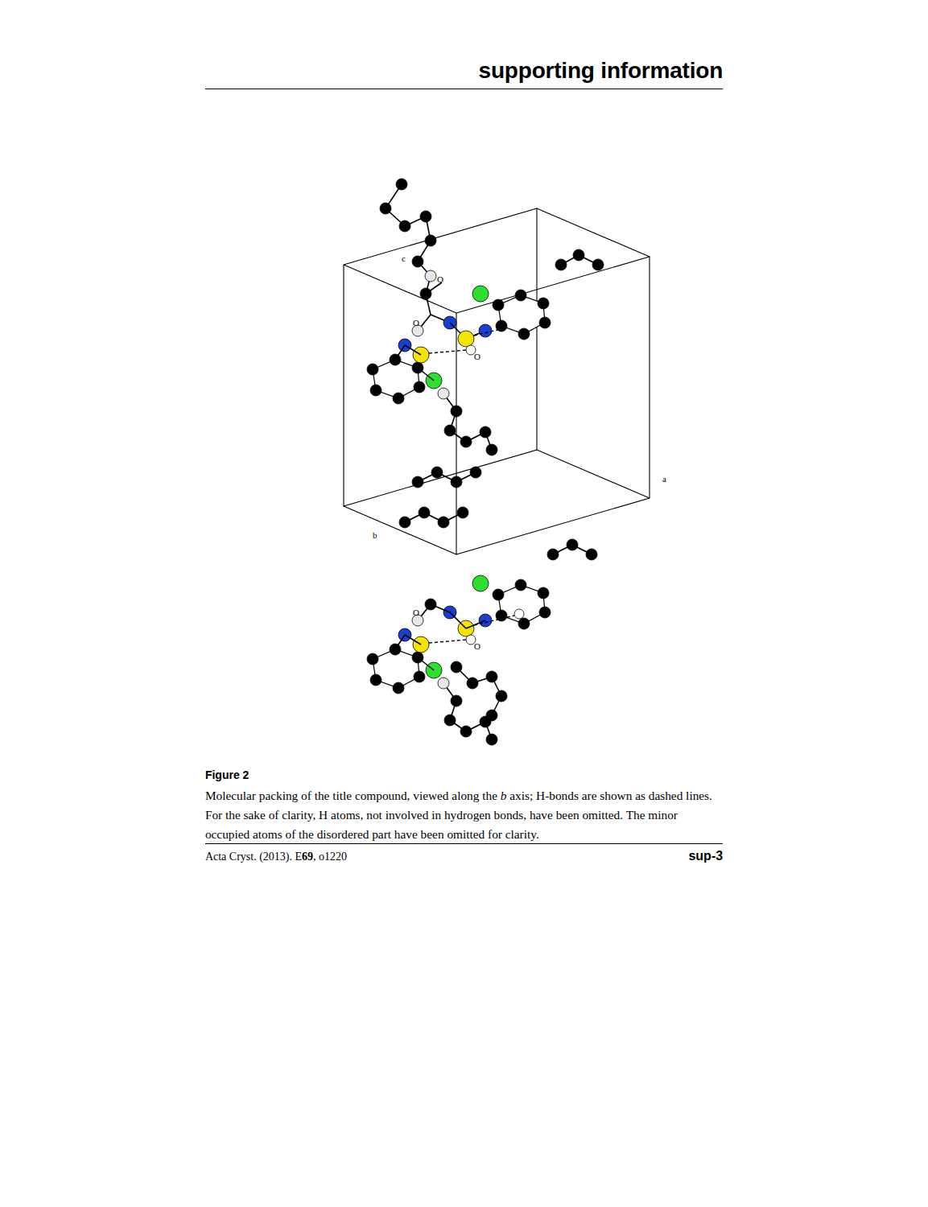supporting information
c a b O O O O O
Figure 2
Molecular packing of the title compound, viewed along the b axis; H-bonds are shown as dashed lines. For the sake of clarity, H atoms, not involved in hydrogen bonds, have been omitted. The minor occupied atoms of the disordered part have been omitted for clarity.
Acta Cryst. (2013). E69, o1220 sup-3